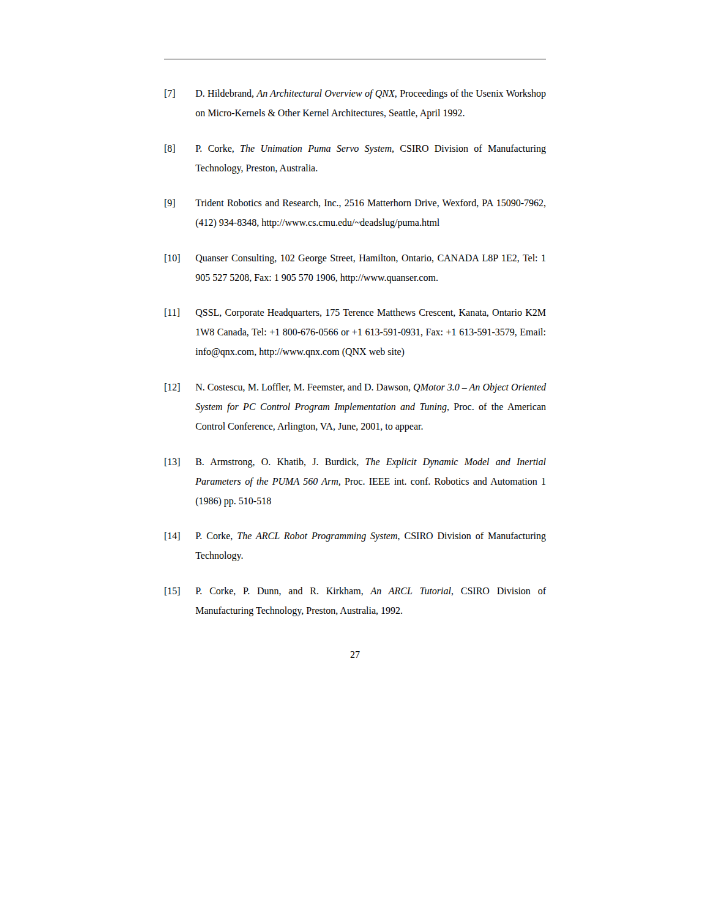[7] D. Hildebrand, An Architectural Overview of QNX, Proceedings of the Usenix Workshop on Micro-Kernels & Other Kernel Architectures, Seattle, April 1992.
[8] P. Corke, The Unimation Puma Servo System, CSIRO Division of Manufacturing Technology, Preston, Australia.
[9] Trident Robotics and Research, Inc., 2516 Matterhorn Drive, Wexford, PA 15090-7962, (412) 934-8348, http://www.cs.cmu.edu/~deadslug/puma.html
[10] Quanser Consulting, 102 George Street, Hamilton, Ontario, CANADA L8P 1E2, Tel: 1 905 527 5208, Fax: 1 905 570 1906, http://www.quanser.com.
[11] QSSL, Corporate Headquarters, 175 Terence Matthews Crescent, Kanata, Ontario K2M 1W8 Canada, Tel: +1 800-676-0566 or +1 613-591-0931, Fax: +1 613-591-3579, Email: info@qnx.com, http://www.qnx.com (QNX web site)
[12] N. Costescu, M. Loffler, M. Feemster, and D. Dawson, QMotor 3.0 – An Object Oriented System for PC Control Program Implementation and Tuning, Proc. of the American Control Conference, Arlington, VA, June, 2001, to appear.
[13] B. Armstrong, O. Khatib, J. Burdick, The Explicit Dynamic Model and Inertial Parameters of the PUMA 560 Arm, Proc. IEEE int. conf. Robotics and Automation 1 (1986) pp. 510-518
[14] P. Corke, The ARCL Robot Programming System, CSIRO Division of Manufacturing Technology.
[15] P. Corke, P. Dunn, and R. Kirkham, An ARCL Tutorial, CSIRO Division of Manufacturing Technology, Preston, Australia, 1992.
27